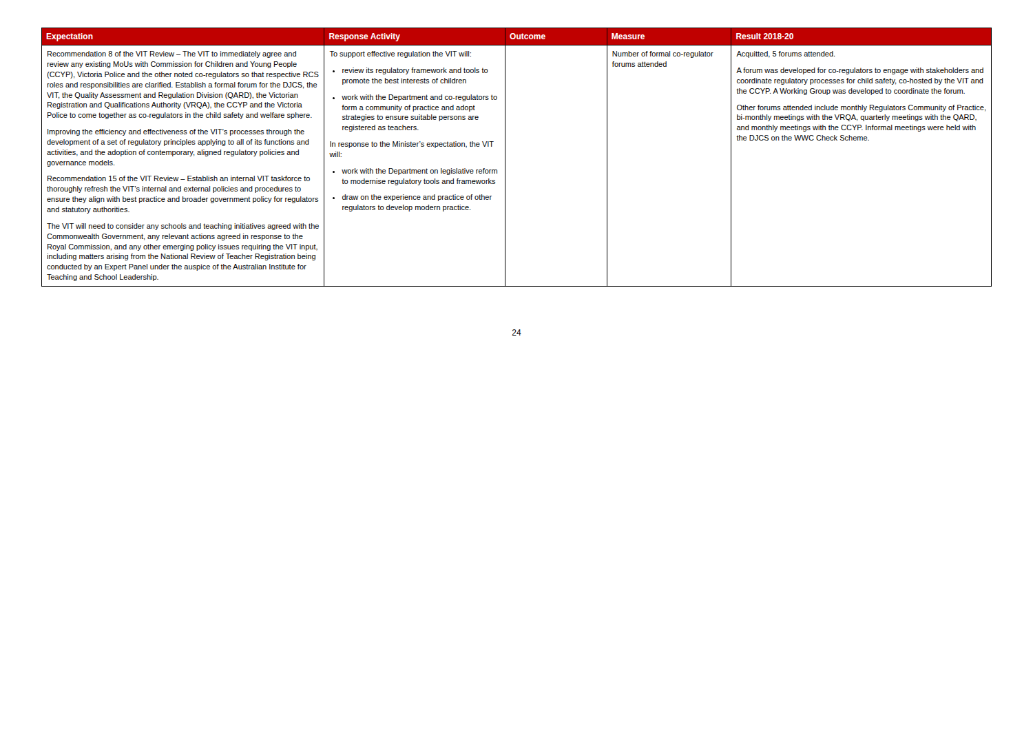| Expectation | Response Activity | Outcome | Measure | Result 2018-20 |
| --- | --- | --- | --- | --- |
| Recommendation 8 of the VIT Review – The VIT to immediately agree and review any existing MoUs with Commission for Children and Young People (CCYP), Victoria Police and the other noted co-regulators so that respective RCS roles and responsibilities are clarified. Establish a formal forum for the DJCS, the VIT, the Quality Assessment and Regulation Division (QARD), the Victorian Registration and Qualifications Authority (VRQA), the CCYP and the Victoria Police to come together as co-regulators in the child safety and welfare sphere. Improving the efficiency and effectiveness of the VIT’s processes through the development of a set of regulatory principles applying to all of its functions and activities, and the adoption of contemporary, aligned regulatory policies and governance models. Recommendation 15 of the VIT Review – Establish an internal VIT taskforce to thoroughly refresh the VIT’s internal and external policies and procedures to ensure they align with best practice and broader government policy for regulators and statutory authorities. The VIT will need to consider any schools and teaching initiatives agreed with the Commonwealth Government, any relevant actions agreed in response to the Royal Commission, and any other emerging policy issues requiring the VIT input, including matters arising from the National Review of Teacher Registration being conducted by an Expert Panel under the auspice of the Australian Institute for Teaching and School Leadership. | To support effective regulation the VIT will: review its regulatory framework and tools to promote the best interests of children work with the Department and co-regulators to form a community of practice and adopt strategies to ensure suitable persons are registered as teachers. In response to the Minister’s expectation, the VIT will: work with the Department on legislative reform to modernise regulatory tools and frameworks draw on the experience and practice of other regulators to develop modern practice. | | Number of formal co-regulator forums attended | Acquitted, 5 forums attended. A forum was developed for co-regulators to engage with stakeholders and coordinate regulatory processes for child safety, co-hosted by the VIT and the CCYP. A Working Group was developed to coordinate the forum. Other forums attended include monthly Regulators Community of Practice, bi-monthly meetings with the VRQA, quarterly meetings with the QARD, and monthly meetings with the CCYP. Informal meetings were held with the DJCS on the WWC Check Scheme. |
24